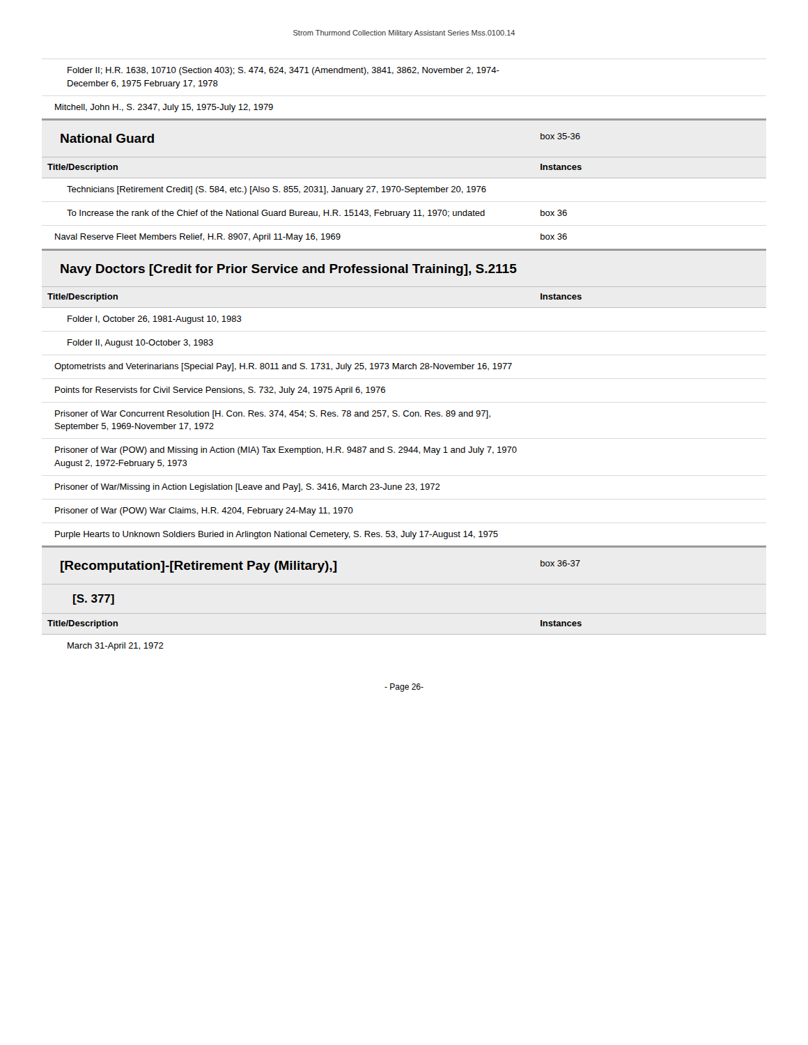Strom Thurmond Collection Military Assistant Series Mss.0100.14
| Folder II; H.R. 1638, 10710 (Section 403); S. 474, 624, 3471 (Amendment), 3841, 3862, November 2, 1974-December 6, 1975 February 17, 1978 | |
| Mitchell, John H., S. 2347, July 15, 1975-July 12, 1979 | |
| National Guard | box 35-36 |
| Title/Description | Instances |
| Technicians [Retirement Credit] (S. 584, etc.) [Also S. 855, 2031], January 27, 1970-September 20, 1976 | |
| To Increase the rank of the Chief of the National Guard Bureau, H.R. 15143, February 11, 1970; undated | box 36 |
| Naval Reserve Fleet Members Relief, H.R. 8907, April 11-May 16, 1969 | box 36 |
| Navy Doctors [Credit for Prior Service and Professional Training], S.2115 |
| Title/Description | Instances |
| Folder I, October 26, 1981-August 10, 1983 | |
| Folder II, August 10-October 3, 1983 | |
| Optometrists and Veterinarians [Special Pay], H.R. 8011 and S. 1731, July 25, 1973 March 28-November 16, 1977 | |
| Points for Reservists for Civil Service Pensions, S. 732, July 24, 1975 April 6, 1976 | |
| Prisoner of War Concurrent Resolution [H. Con. Res. 374, 454; S. Res. 78 and 257, S. Con. Res. 89 and 97], September 5, 1969-November 17, 1972 | |
| Prisoner of War (POW) and Missing in Action (MIA) Tax Exemption, H.R. 9487 and S. 2944, May 1 and July 7, 1970 August 2, 1972-February 5, 1973 | |
| Prisoner of War/Missing in Action Legislation [Leave and Pay], S. 3416, March 23-June 23, 1972 | |
| Prisoner of War (POW) War Claims, H.R. 4204, February 24-May 11, 1970 | |
| Purple Hearts to Unknown Soldiers Buried in Arlington National Cemetery, S. Res. 53, July 17-August 14, 1975 | |
| [Recomputation]-[Retirement Pay (Military),] | box 36-37 |
| [S. 377] |
| Title/Description | Instances |
| March 31-April 21, 1972 | |
- Page 26-